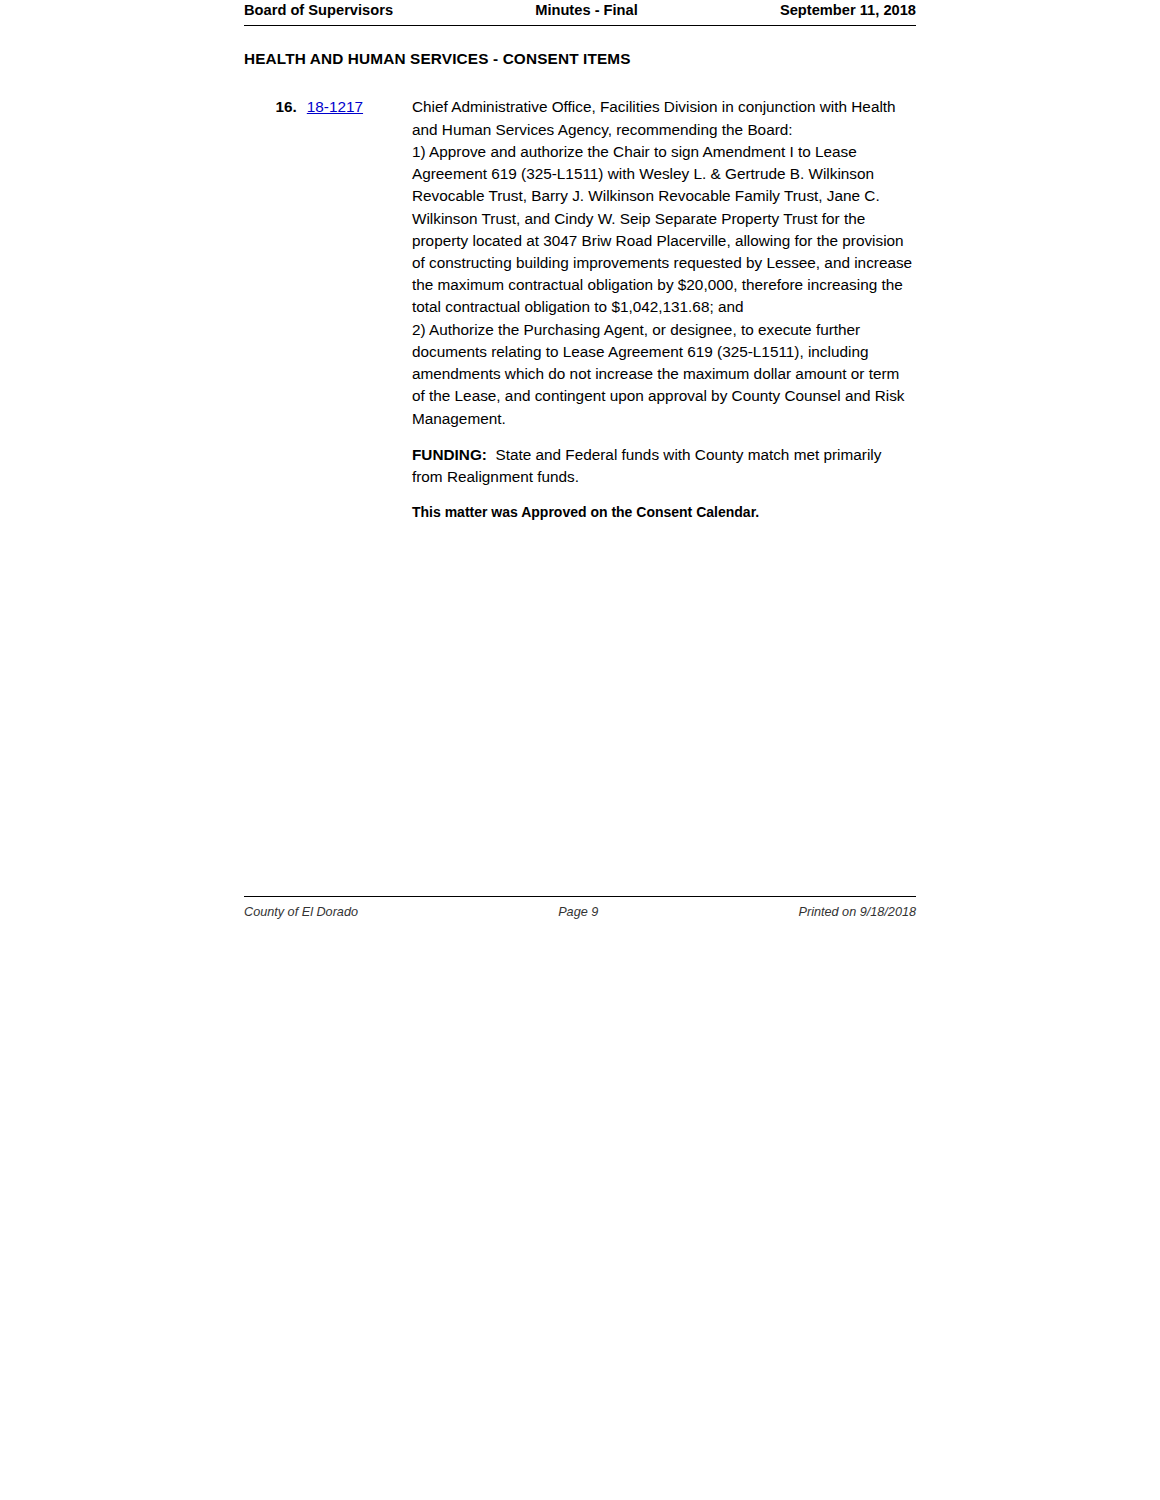Board of Supervisors
Minutes - Final
September 11, 2018
HEALTH AND HUMAN SERVICES - CONSENT ITEMS
16.
18-1217
Chief Administrative Office, Facilities Division in conjunction with Health and Human Services Agency, recommending the Board:
1) Approve and authorize the Chair to sign Amendment I to Lease Agreement 619 (325-L1511) with Wesley L. & Gertrude B. Wilkinson Revocable Trust, Barry J. Wilkinson Revocable Family Trust, Jane C. Wilkinson Trust, and Cindy W. Seip Separate Property Trust for the property located at 3047 Briw Road Placerville, allowing for the provision of constructing building improvements requested by Lessee, and increase the maximum contractual obligation by $20,000, therefore increasing the total contractual obligation to $1,042,131.68; and
2) Authorize the Purchasing Agent, or designee, to execute further documents relating to Lease Agreement 619 (325-L1511), including amendments which do not increase the maximum dollar amount or term of the Lease, and contingent upon approval by County Counsel and Risk Management.
FUNDING: State and Federal funds with County match met primarily from Realignment funds.
This matter was Approved on the Consent Calendar.
County of El Dorado
Page 9
Printed on 9/18/2018